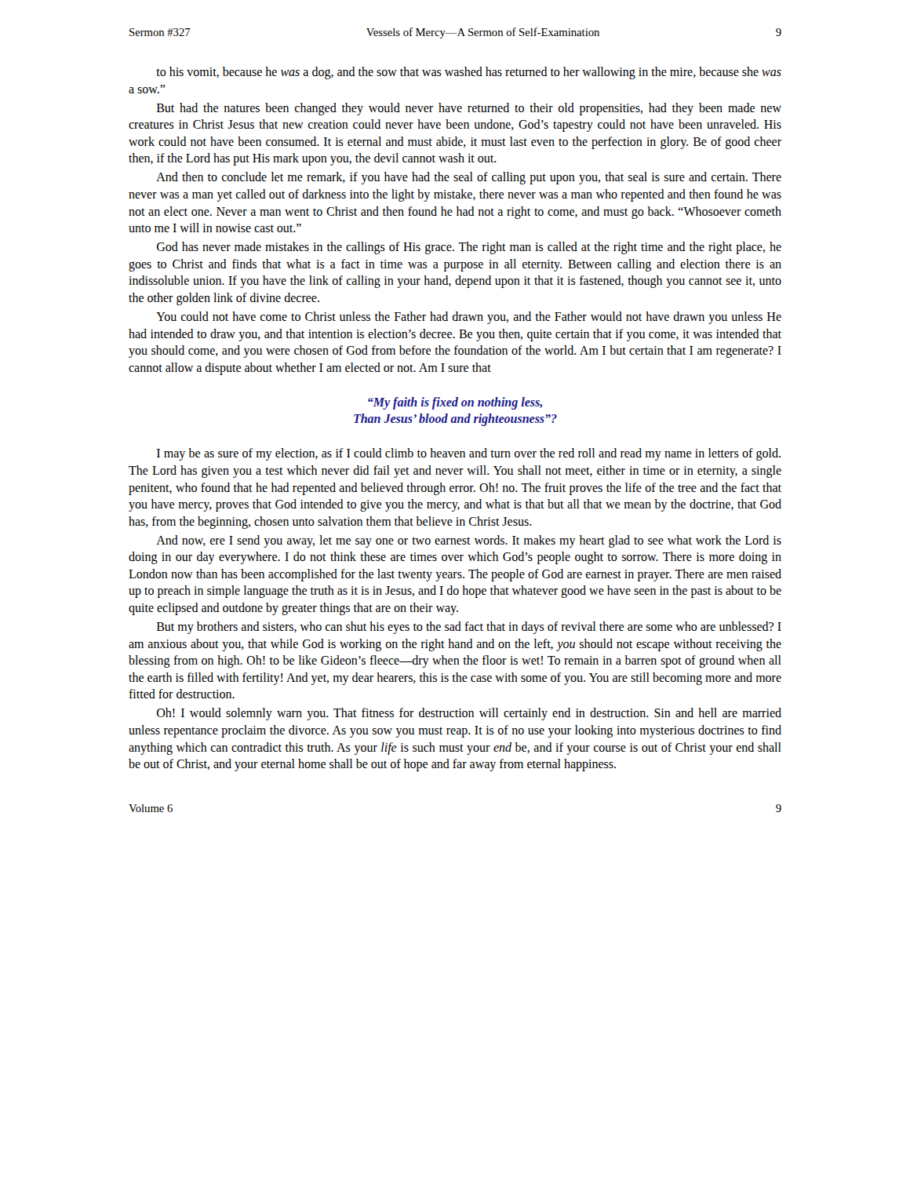Sermon #327 Vessels of Mercy—A Sermon of Self-Examination 9
to his vomit, because he was a dog, and the sow that was washed has returned to her wallowing in the mire, because she was a sow.”
But had the natures been changed they would never have returned to their old propensities, had they been made new creatures in Christ Jesus that new creation could never have been undone, God’s tapestry could not have been unraveled. His work could not have been consumed. It is eternal and must abide, it must last even to the perfection in glory. Be of good cheer then, if the Lord has put His mark upon you, the devil cannot wash it out.
And then to conclude let me remark, if you have had the seal of calling put upon you, that seal is sure and certain. There never was a man yet called out of darkness into the light by mistake, there never was a man who repented and then found he was not an elect one. Never a man went to Christ and then found he had not a right to come, and must go back. “Whosoever cometh unto me I will in nowise cast out.”
God has never made mistakes in the callings of His grace. The right man is called at the right time and the right place, he goes to Christ and finds that what is a fact in time was a purpose in all eternity. Between calling and election there is an indissoluble union. If you have the link of calling in your hand, depend upon it that it is fastened, though you cannot see it, unto the other golden link of divine decree.
You could not have come to Christ unless the Father had drawn you, and the Father would not have drawn you unless He had intended to draw you, and that intention is election’s decree. Be you then, quite certain that if you come, it was intended that you should come, and you were chosen of God from before the foundation of the world. Am I but certain that I am regenerate? I cannot allow a dispute about whether I am elected or not. Am I sure that
“My faith is fixed on nothing less,
Than Jesus’ blood and righteousness”?
I may be as sure of my election, as if I could climb to heaven and turn over the red roll and read my name in letters of gold. The Lord has given you a test which never did fail yet and never will. You shall not meet, either in time or in eternity, a single penitent, who found that he had repented and believed through error. Oh! no. The fruit proves the life of the tree and the fact that you have mercy, proves that God intended to give you the mercy, and what is that but all that we mean by the doctrine, that God has, from the beginning, chosen unto salvation them that believe in Christ Jesus.
And now, ere I send you away, let me say one or two earnest words. It makes my heart glad to see what work the Lord is doing in our day everywhere. I do not think these are times over which God’s people ought to sorrow. There is more doing in London now than has been accomplished for the last twenty years. The people of God are earnest in prayer. There are men raised up to preach in simple language the truth as it is in Jesus, and I do hope that whatever good we have seen in the past is about to be quite eclipsed and outdone by greater things that are on their way.
But my brothers and sisters, who can shut his eyes to the sad fact that in days of revival there are some who are unblessed? I am anxious about you, that while God is working on the right hand and on the left, you should not escape without receiving the blessing from on high. Oh! to be like Gideon’s fleece—dry when the floor is wet! To remain in a barren spot of ground when all the earth is filled with fertility! And yet, my dear hearers, this is the case with some of you. You are still becoming more and more fitted for destruction.
Oh! I would solemnly warn you. That fitness for destruction will certainly end in destruction. Sin and hell are married unless repentance proclaim the divorce. As you sow you must reap. It is of no use your looking into mysterious doctrines to find anything which can contradict this truth. As your life is such must your end be, and if your course is out of Christ your end shall be out of Christ, and your eternal home shall be out of hope and far away from eternal happiness.
Volume 6 9